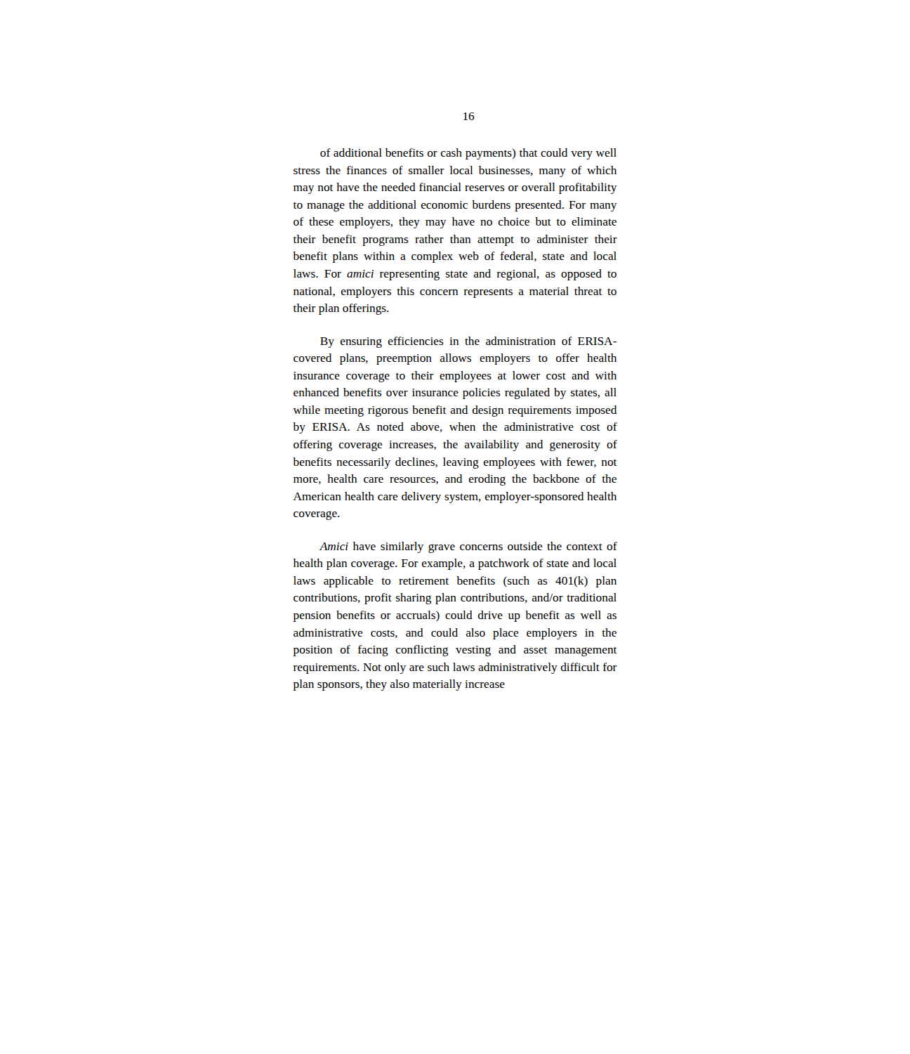16
of additional benefits or cash payments) that could very well stress the finances of smaller local businesses, many of which may not have the needed financial reserves or overall profitability to manage the additional economic burdens presented. For many of these employers, they may have no choice but to eliminate their benefit programs rather than attempt to administer their benefit plans within a complex web of federal, state and local laws. For amici representing state and regional, as opposed to national, employers this concern represents a material threat to their plan offerings.
By ensuring efficiencies in the administration of ERISA-covered plans, preemption allows employers to offer health insurance coverage to their employees at lower cost and with enhanced benefits over insurance policies regulated by states, all while meeting rigorous benefit and design requirements imposed by ERISA. As noted above, when the administrative cost of offering coverage increases, the availability and generosity of benefits necessarily declines, leaving employees with fewer, not more, health care resources, and eroding the backbone of the American health care delivery system, employer-sponsored health coverage.
Amici have similarly grave concerns outside the context of health plan coverage. For example, a patchwork of state and local laws applicable to retirement benefits (such as 401(k) plan contributions, profit sharing plan contributions, and/or traditional pension benefits or accruals) could drive up benefit as well as administrative costs, and could also place employers in the position of facing conflicting vesting and asset management requirements. Not only are such laws administratively difficult for plan sponsors, they also materially increase